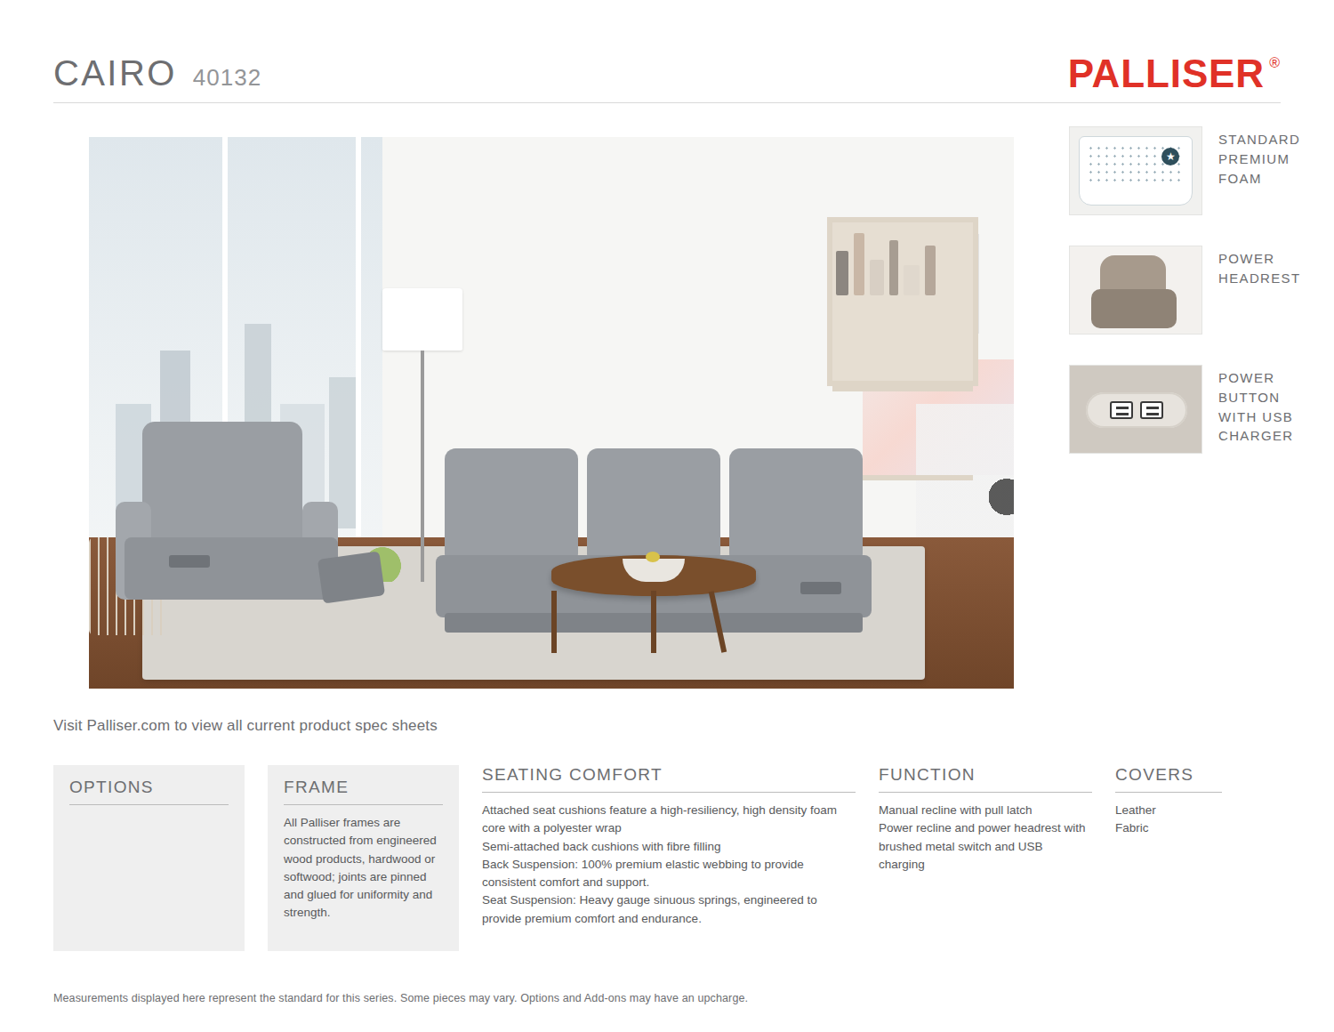CAIRO
40132
PALLISER®
★
Standard
Premium Foam
Power
Headrest
Power Button
with USB
Charger
Visit Palliser.com to view all current product spec sheets
Options
Frame
All Palliser frames are constructed from engineered wood products, hardwood or softwood; joints are pinned and glued for uniformity and strength.
Seating Comfort
Attached seat cushions feature a high-resiliency, high density foam core with a polyester wrap Semi-attached back cushions with fibre filling Back Suspension: 100% premium elastic webbing to provide consistent comfort and support. Seat Suspension: Heavy gauge sinuous springs, engineered to provide premium comfort and endurance.
Function
Manual recline with pull latch Power recline and power headrest with brushed metal switch and USB charging
Covers
Leather Fabric
Measurements displayed here represent the standard for this series. Some pieces may vary. Options and Add-ons may have an upcharge.